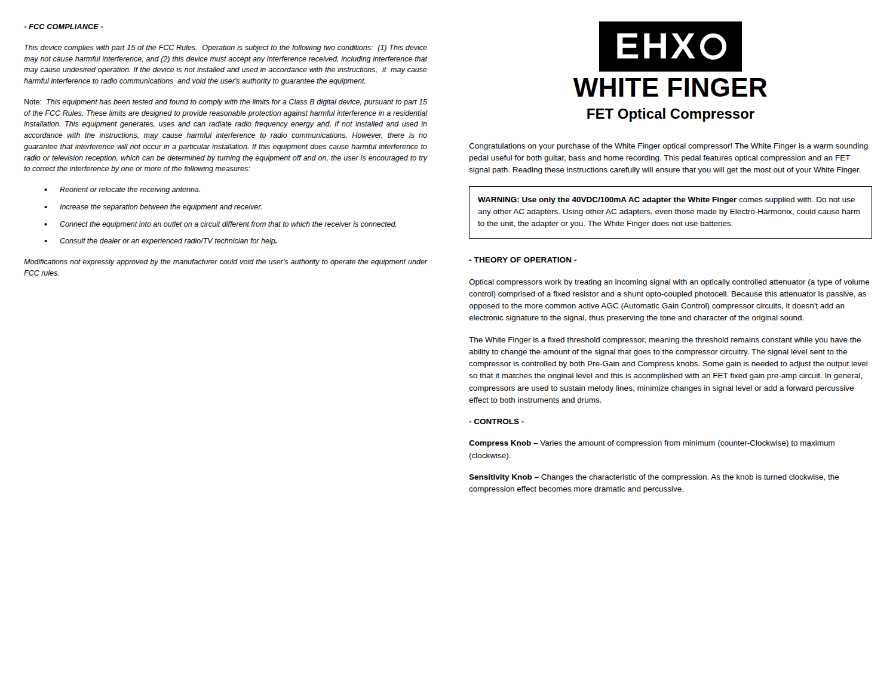- FCC COMPLIANCE -
This device complies with part 15 of the FCC Rules. Operation is subject to the following two conditions: (1) This device may not cause harmful interference, and (2) this device must accept any interference received, including interference that may cause undesired operation. If the device is not installed and used in accordance with the instructions, it may cause harmful interference to radio communications and void the user's authority to guarantee the equipment.
Note: This equipment has been tested and found to comply with the limits for a Class B digital device, pursuant to part 15 of the FCC Rules. These limits are designed to provide reasonable protection against harmful interference in a residential installation. This equipment generates, uses and can radiate radio frequency energy and, if not installed and used in accordance with the instructions, may cause harmful interference to radio communications. However, there is no guarantee that interference will not occur in a particular installation. If this equipment does cause harmful interference to radio or television reception, which can be determined by turning the equipment off and on, the user is encouraged to try to correct the interference by one or more of the following measures:
Reorient or relocate the receiving antenna.
Increase the separation between the equipment and receiver.
Connect the equipment into an outlet on a circuit different from that to which the receiver is connected.
Consult the dealer or an experienced radio/TV technician for help.
Modifications not expressly approved by the manufacturer could void the user's authority to operate the equipment under FCC rules.
EHX
WHITE FINGER
FET Optical Compressor
Congratulations on your purchase of the White Finger optical compressor! The White Finger is a warm sounding pedal useful for both guitar, bass and home recording. This pedal features optical compression and an FET signal path. Reading these instructions carefully will ensure that you will get the most out of your White Finger.
WARNING: Use only the 40VDC/100mA AC adapter the White Finger comes supplied with. Do not use any other AC adapters. Using other AC adapters, even those made by Electro-Harmonix, could cause harm to the unit, the adapter or you. The White Finger does not use batteries.
- THEORY OF OPERATION -
Optical compressors work by treating an incoming signal with an optically controlled attenuator (a type of volume control) comprised of a fixed resistor and a shunt opto-coupled photocell. Because this attenuator is passive, as opposed to the more common active AGC (Automatic Gain Control) compressor circuits, it doesn't add an electronic signature to the signal, thus preserving the tone and character of the original sound.
The White Finger is a fixed threshold compressor, meaning the threshold remains constant while you have the ability to change the amount of the signal that goes to the compressor circuitry. The signal level sent to the compressor is controlled by both Pre-Gain and Compress knobs. Some gain is needed to adjust the output level so that it matches the original level and this is accomplished with an FET fixed gain pre-amp circuit. In general, compressors are used to sustain melody lines, minimize changes in signal level or add a forward percussive effect to both instruments and drums.
- CONTROLS -
Compress Knob – Varies the amount of compression from minimum (counter-Clockwise) to maximum (clockwise).
Sensitivity Knob – Changes the characteristic of the compression. As the knob is turned clockwise, the compression effect becomes more dramatic and percussive.